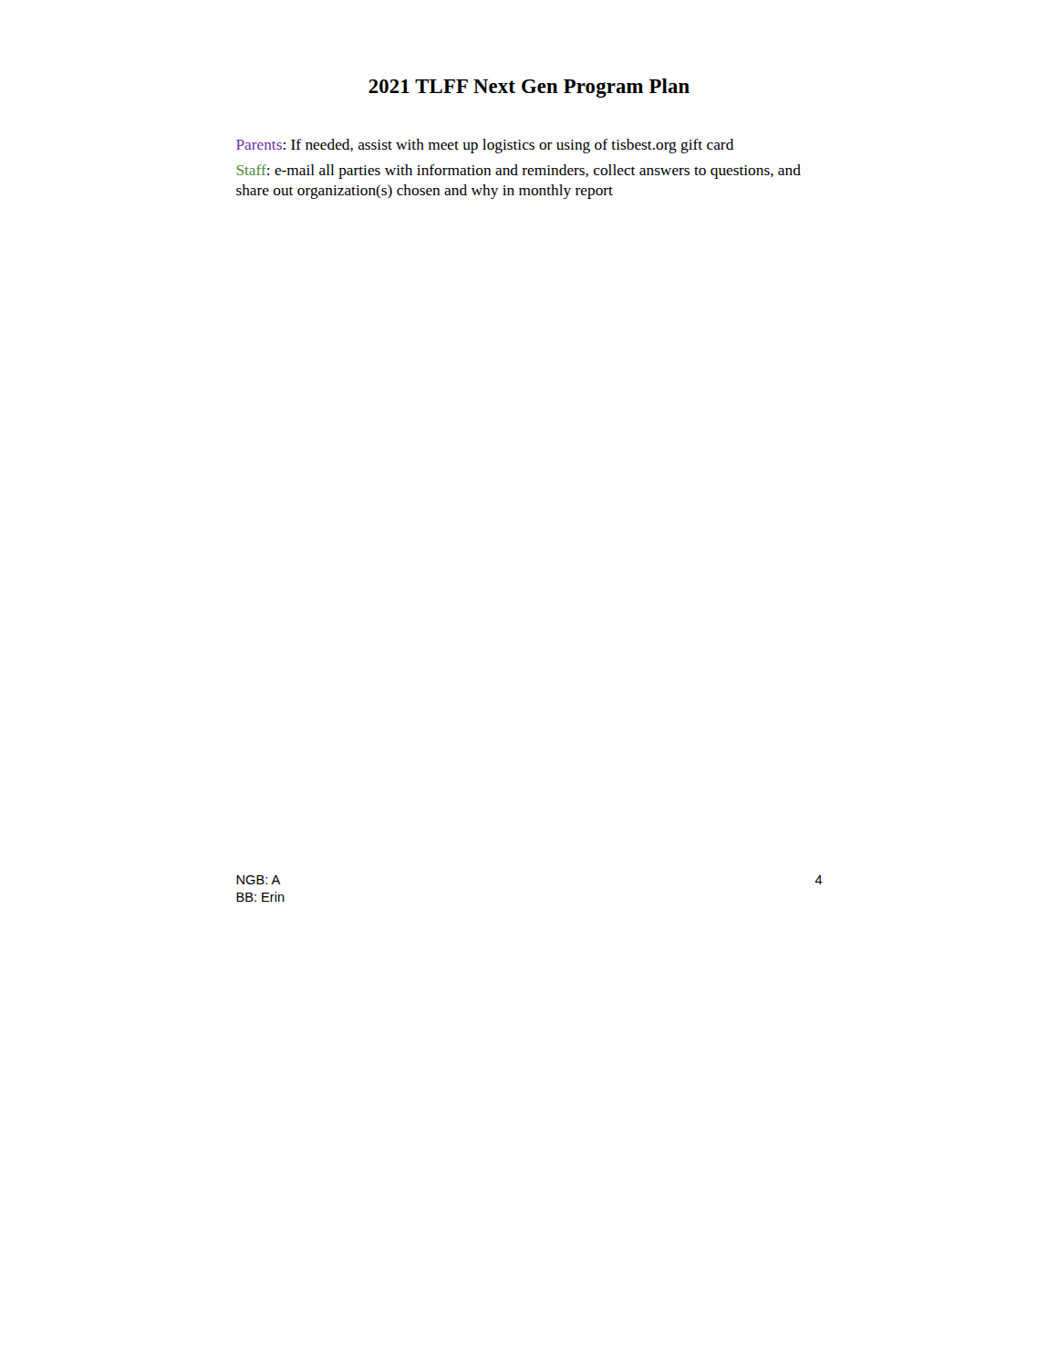2021 TLFF Next Gen Program Plan
Parents: If needed, assist with meet up logistics or using of tisbest.org gift card
Staff: e-mail all parties with information and reminders, collect answers to questions, and share out organization(s) chosen and why in monthly report
NGB: A
BB: Erin
4